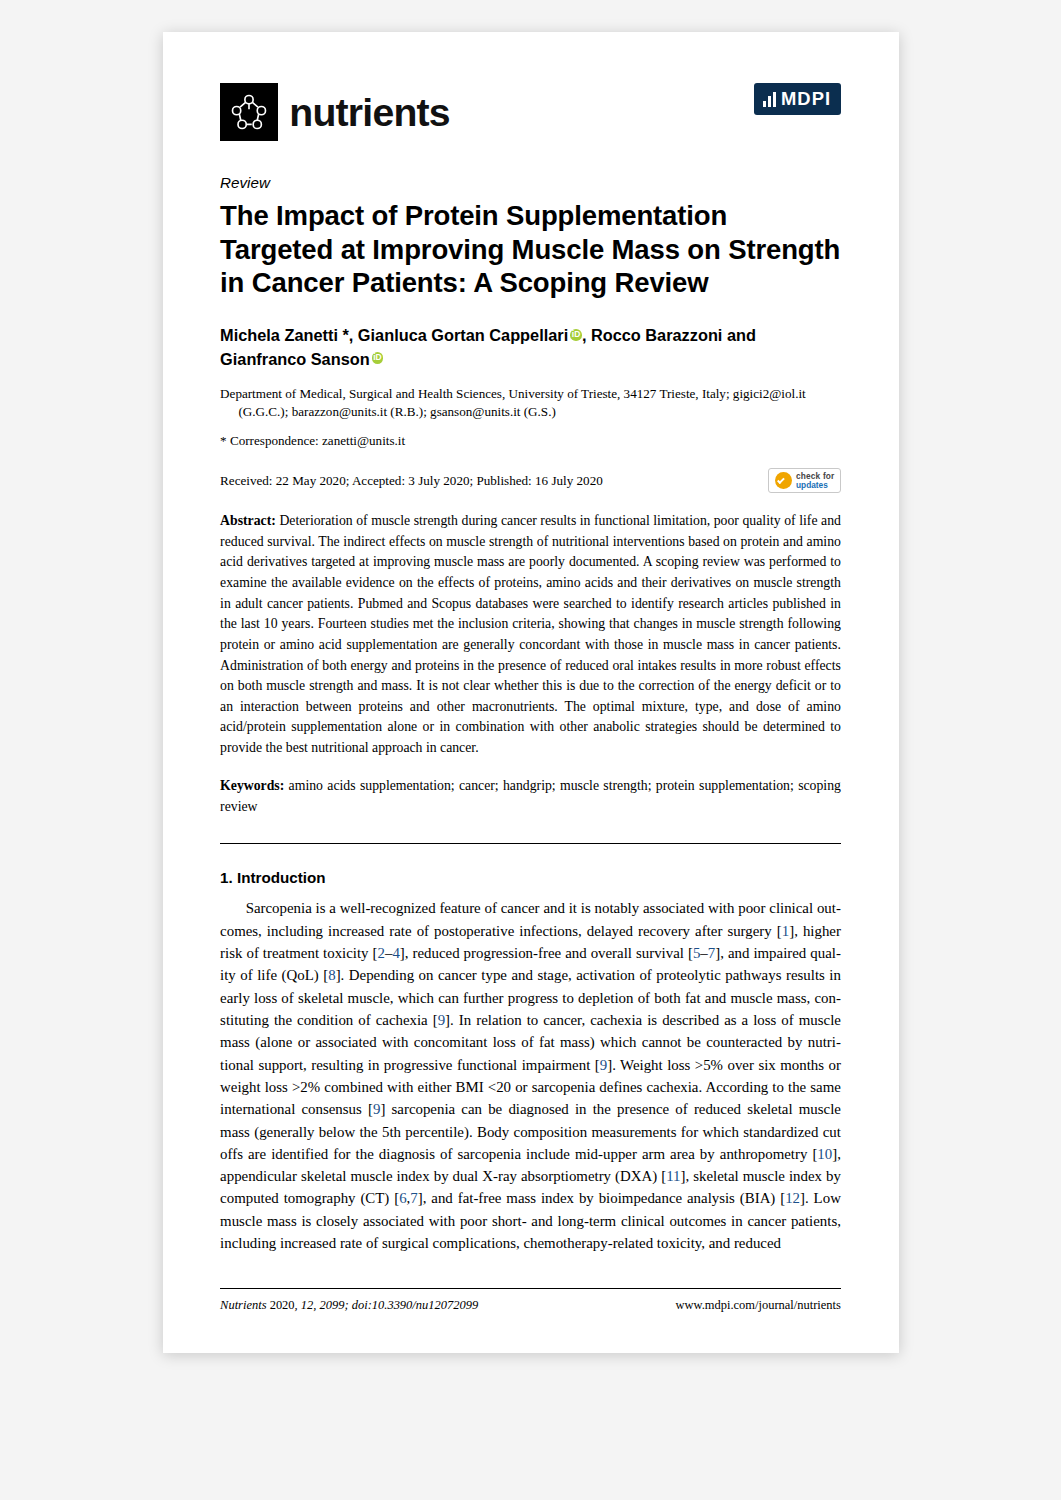nutrients
MDPI
Review
The Impact of Protein Supplementation Targeted at Improving Muscle Mass on Strength in Cancer Patients: A Scoping Review
Michela Zanetti *, Gianluca Gortan Cappellari , Rocco Barazzoni and Gianfranco Sanson
Department of Medical, Surgical and Health Sciences, University of Trieste, 34127 Trieste, Italy; gigici2@iol.it (G.G.C.); barazzon@units.it (R.B.); gsanson@units.it (G.S.)
* Correspondence: zanetti@units.it
Received: 22 May 2020; Accepted: 3 July 2020; Published: 16 July 2020 check for updates
Abstract: Deterioration of muscle strength during cancer results in functional limitation, poor quality of life and reduced survival. The indirect effects on muscle strength of nutritional interventions based on protein and amino acid derivatives targeted at improving muscle mass are poorly documented. A scoping review was performed to examine the available evidence on the effects of proteins, amino acids and their derivatives on muscle strength in adult cancer patients. Pubmed and Scopus databases were searched to identify research articles published in the last 10 years. Fourteen studies met the inclusion criteria, showing that changes in muscle strength following protein or amino acid supplementation are generally concordant with those in muscle mass in cancer patients. Administration of both energy and proteins in the presence of reduced oral intakes results in more robust effects on both muscle strength and mass. It is not clear whether this is due to the correction of the energy deficit or to an interaction between proteins and other macronutrients. The optimal mixture, type, and dose of amino acid/protein supplementation alone or in combination with other anabolic strategies should be determined to provide the best nutritional approach in cancer.
Keywords: amino acids supplementation; cancer; handgrip; muscle strength; protein supplementation; scoping review
1. Introduction
Sarcopenia is a well-recognized feature of cancer and it is notably associated with poor clinical outcomes, including increased rate of postoperative infections, delayed recovery after surgery [1], higher risk of treatment toxicity [2–4], reduced progression-free and overall survival [5–7], and impaired quality of life (QoL) [8]. Depending on cancer type and stage, activation of proteolytic pathways results in early loss of skeletal muscle, which can further progress to depletion of both fat and muscle mass, constituting the condition of cachexia [9]. In relation to cancer, cachexia is described as a loss of muscle mass (alone or associated with concomitant loss of fat mass) which cannot be counteracted by nutritional support, resulting in progressive functional impairment [9]. Weight loss >5% over six months or weight loss >2% combined with either BMI <20 or sarcopenia defines cachexia. According to the same international consensus [9] sarcopenia can be diagnosed in the presence of reduced skeletal muscle mass (generally below the 5th percentile). Body composition measurements for which standardized cut offs are identified for the diagnosis of sarcopenia include mid-upper arm area by anthropometry [10], appendicular skeletal muscle index by dual X-ray absorptiometry (DXA) [11], skeletal muscle index by computed tomography (CT) [6,7], and fat-free mass index by bioimpedance analysis (BIA) [12]. Low muscle mass is closely associated with poor short- and long-term clinical outcomes in cancer patients, including increased rate of surgical complications, chemotherapy-related toxicity, and reduced
Nutrients 2020, 12, 2099; doi:10.3390/nu12072099 www.mdpi.com/journal/nutrients